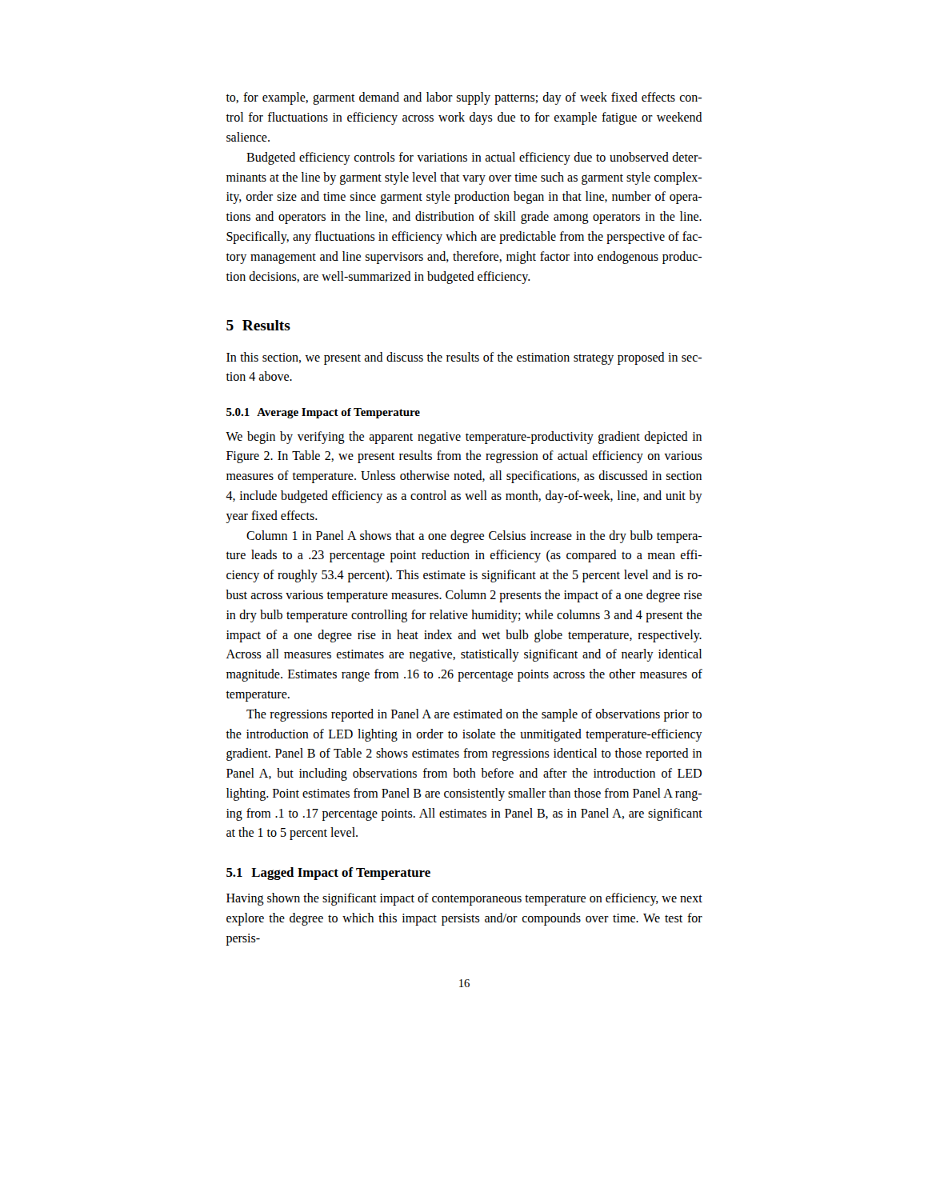to, for example, garment demand and labor supply patterns; day of week fixed effects control for fluctuations in efficiency across work days due to for example fatigue or weekend salience.
Budgeted efficiency controls for variations in actual efficiency due to unobserved determinants at the line by garment style level that vary over time such as garment style complexity, order size and time since garment style production began in that line, number of operations and operators in the line, and distribution of skill grade among operators in the line. Specifically, any fluctuations in efficiency which are predictable from the perspective of factory management and line supervisors and, therefore, might factor into endogenous production decisions, are well-summarized in budgeted efficiency.
5 Results
In this section, we present and discuss the results of the estimation strategy proposed in section 4 above.
5.0.1 Average Impact of Temperature
We begin by verifying the apparent negative temperature-productivity gradient depicted in Figure 2. In Table 2, we present results from the regression of actual efficiency on various measures of temperature. Unless otherwise noted, all specifications, as discussed in section 4, include budgeted efficiency as a control as well as month, day-of-week, line, and unit by year fixed effects.
Column 1 in Panel A shows that a one degree Celsius increase in the dry bulb temperature leads to a .23 percentage point reduction in efficiency (as compared to a mean efficiency of roughly 53.4 percent). This estimate is significant at the 5 percent level and is robust across various temperature measures. Column 2 presents the impact of a one degree rise in dry bulb temperature controlling for relative humidity; while columns 3 and 4 present the impact of a one degree rise in heat index and wet bulb globe temperature, respectively. Across all measures estimates are negative, statistically significant and of nearly identical magnitude. Estimates range from .16 to .26 percentage points across the other measures of temperature.
The regressions reported in Panel A are estimated on the sample of observations prior to the introduction of LED lighting in order to isolate the unmitigated temperature-efficiency gradient. Panel B of Table 2 shows estimates from regressions identical to those reported in Panel A, but including observations from both before and after the introduction of LED lighting. Point estimates from Panel B are consistently smaller than those from Panel A ranging from .1 to .17 percentage points. All estimates in Panel B, as in Panel A, are significant at the 1 to 5 percent level.
5.1 Lagged Impact of Temperature
Having shown the significant impact of contemporaneous temperature on efficiency, we next explore the degree to which this impact persists and/or compounds over time. We test for persis-
16